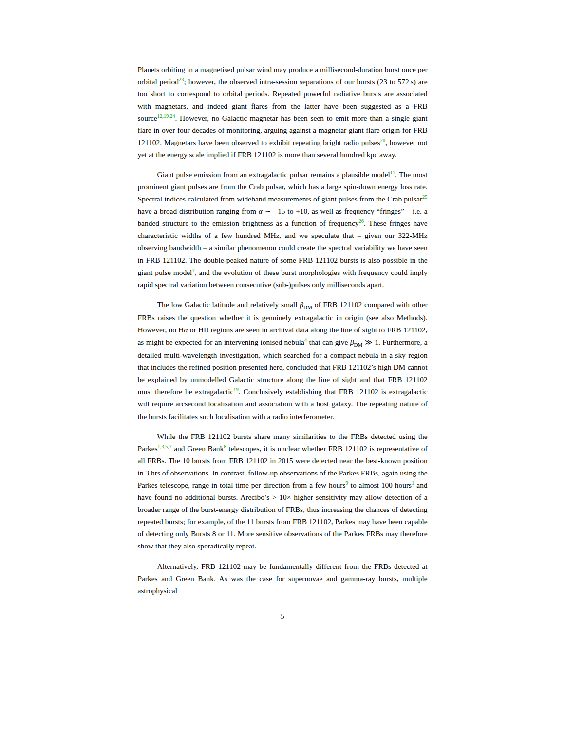Planets orbiting in a magnetised pulsar wind may produce a millisecond-duration burst once per orbital period23; however, the observed intra-session separations of our bursts (23 to 572 s) are too short to correspond to orbital periods. Repeated powerful radiative bursts are associated with magnetars, and indeed giant flares from the latter have been suggested as a FRB source12,19,24. However, no Galactic magnetar has been seen to emit more than a single giant flare in over four decades of monitoring, arguing against a magnetar giant flare origin for FRB 121102. Magnetars have been observed to exhibit repeating bright radio pulses20, however not yet at the energy scale implied if FRB 121102 is more than several hundred kpc away.
Giant pulse emission from an extragalactic pulsar remains a plausible model11. The most prominent giant pulses are from the Crab pulsar, which has a large spin-down energy loss rate. Spectral indices calculated from wideband measurements of giant pulses from the Crab pulsar25 have a broad distribution ranging from α ∼ −15 to +10, as well as frequency “fringes” – i.e. a banded structure to the emission brightness as a function of frequency26. These fringes have characteristic widths of a few hundred MHz, and we speculate that – given our 322-MHz observing bandwidth – a similar phenomenon could create the spectral variability we have seen in FRB 121102. The double-peaked nature of some FRB 121102 bursts is also possible in the giant pulse model7, and the evolution of these burst morphologies with frequency could imply rapid spectral variation between consecutive (sub-)pulses only milliseconds apart.
The low Galactic latitude and relatively small βDM of FRB 121102 compared with other FRBs raises the question whether it is genuinely extragalactic in origin (see also Methods). However, no Hα or HII regions are seen in archival data along the line of sight to FRB 121102, as might be expected for an intervening ionised nebula4 that can give βDM ≫ 1. Furthermore, a detailed multi-wavelength investigation, which searched for a compact nebula in a sky region that includes the refined position presented here, concluded that FRB 121102’s high DM cannot be explained by unmodelled Galactic structure along the line of sight and that FRB 121102 must therefore be extragalactic19. Conclusively establishing that FRB 121102 is extragalactic will require arcsecond localisation and association with a host galaxy. The repeating nature of the bursts facilitates such localisation with a radio interferometer.
While the FRB 121102 bursts share many similarities to the FRBs detected using the Parkes1,3,5,7 and Green Bank8 telescopes, it is unclear whether FRB 121102 is representative of all FRBs. The 10 bursts from FRB 121102 in 2015 were detected near the best-known position in 3 hrs of observations. In contrast, follow-up observations of the Parkes FRBs, again using the Parkes telescope, range in total time per direction from a few hours9 to almost 100 hours1 and have found no additional bursts. Arecibo’s > 10× higher sensitivity may allow detection of a broader range of the burst-energy distribution of FRBs, thus increasing the chances of detecting repeated bursts; for example, of the 11 bursts from FRB 121102, Parkes may have been capable of detecting only Bursts 8 or 11. More sensitive observations of the Parkes FRBs may therefore show that they also sporadically repeat.
Alternatively, FRB 121102 may be fundamentally different from the FRBs detected at Parkes and Green Bank. As was the case for supernovae and gamma-ray bursts, multiple astrophysical
5